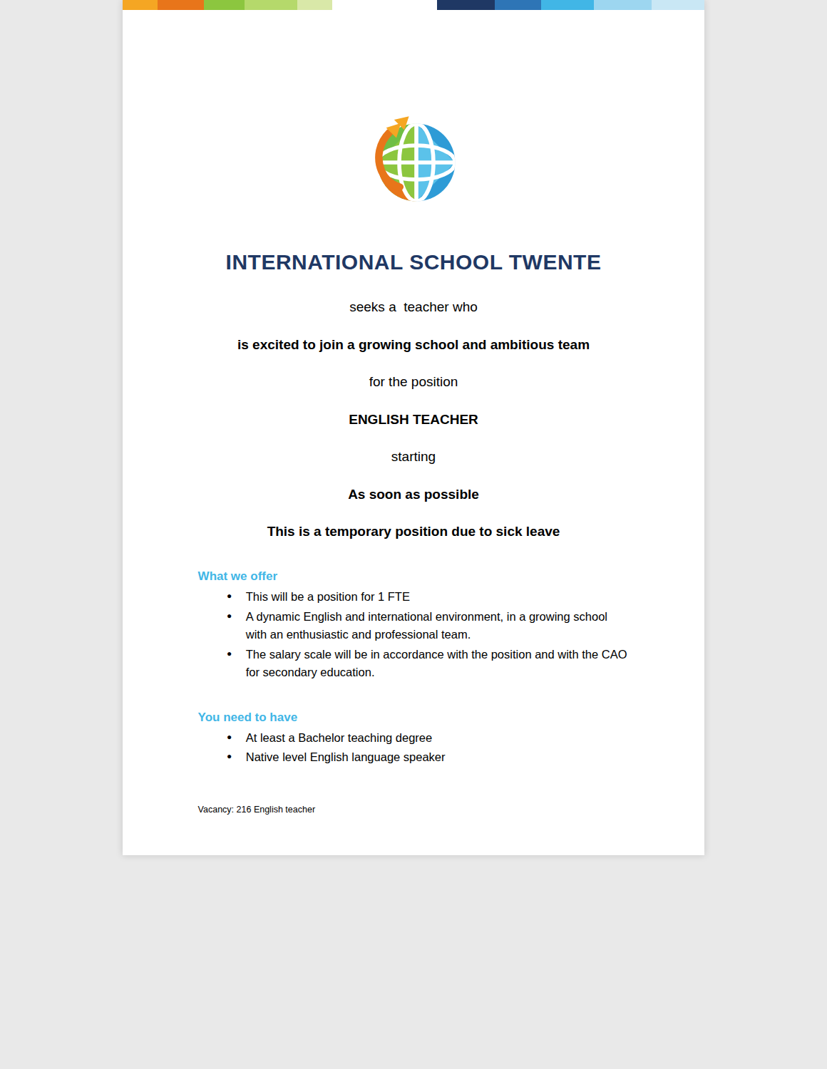INTERNATIONAL SCHOOL TWENTE
seeks a teacher who
is excited to join a growing school and ambitious team
for the position
ENGLISH TEACHER
starting
As soon as possible
This is a temporary position due to sick leave
What we offer
This will be a position for 1 FTE
A dynamic English and international environment, in a growing school with an enthusiastic and professional team.
The salary scale will be in accordance with the position and with the CAO for secondary education.
You need to have
At least a Bachelor teaching degree
Native level English language speaker
Vacancy: 216 English teacher